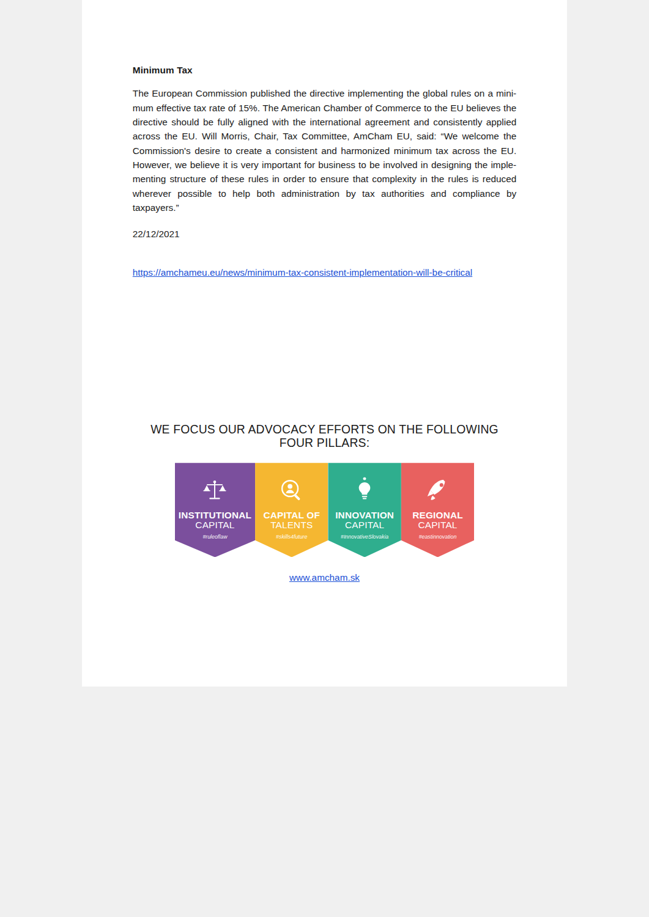Minimum Tax
The European Commission published the directive implementing the global rules on a minimum effective tax rate of 15%. The American Chamber of Commerce to the EU believes the directive should be fully aligned with the international agreement and consistently applied across the EU. Will Morris, Chair, Tax Committee, AmCham EU, said: “We welcome the Commission's desire to create a consistent and harmonized minimum tax across the EU. However, we believe it is very important for business to be involved in designing the implementing structure of these rules in order to ensure that complexity in the rules is reduced wherever possible to help both administration by tax authorities and compliance by taxpayers.”
22/12/2021 https://amchameu.eu/news/minimum-tax-consistent-implementation-will-be-critical
WE FOCUS OUR ADVOCACY EFFORTS ON THE FOLLOWING FOUR PILLARS:
INSTITUTIONAL
CAPITAL
#ruleoflaw
CAPITAL OF
TALENTS
#skills4future
INNOVATION
CAPITAL
#InnovativeSlovakia
REGIONAL
CAPITAL
#eastinnovation
www.amcham.sk